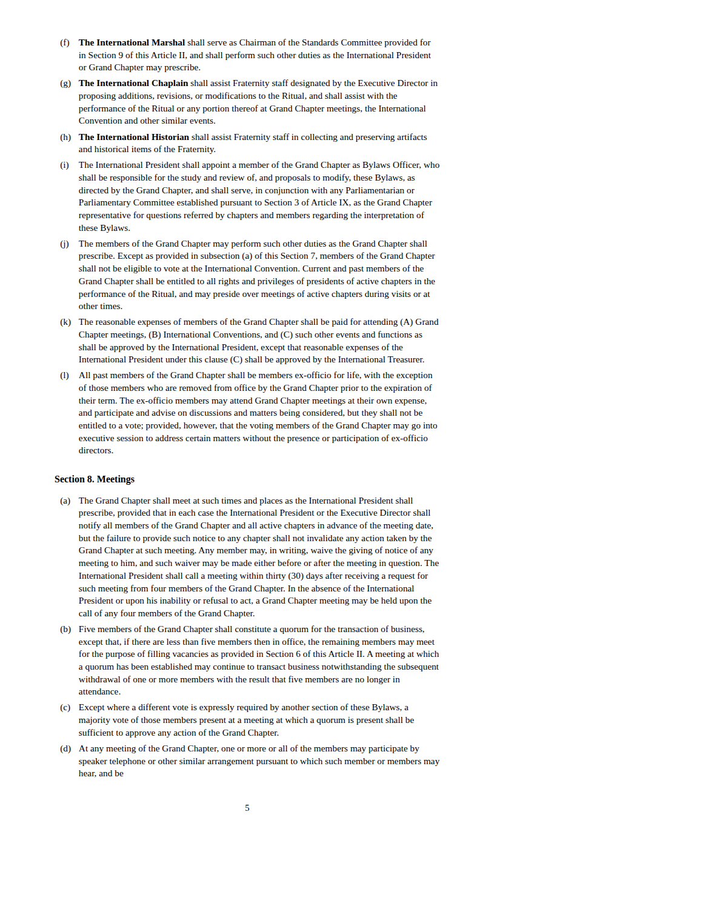(f) The International Marshal shall serve as Chairman of the Standards Committee provided for in Section 9 of this Article II, and shall perform such other duties as the International President or Grand Chapter may prescribe.
(g) The International Chaplain shall assist Fraternity staff designated by the Executive Director in proposing additions, revisions, or modifications to the Ritual, and shall assist with the performance of the Ritual or any portion thereof at Grand Chapter meetings, the International Convention and other similar events.
(h) The International Historian shall assist Fraternity staff in collecting and preserving artifacts and historical items of the Fraternity.
(i) The International President shall appoint a member of the Grand Chapter as Bylaws Officer, who shall be responsible for the study and review of, and proposals to modify, these Bylaws, as directed by the Grand Chapter, and shall serve, in conjunction with any Parliamentarian or Parliamentary Committee established pursuant to Section 3 of Article IX, as the Grand Chapter representative for questions referred by chapters and members regarding the interpretation of these Bylaws.
(j) The members of the Grand Chapter may perform such other duties as the Grand Chapter shall prescribe. Except as provided in subsection (a) of this Section 7, members of the Grand Chapter shall not be eligible to vote at the International Convention. Current and past members of the Grand Chapter shall be entitled to all rights and privileges of presidents of active chapters in the performance of the Ritual, and may preside over meetings of active chapters during visits or at other times.
(k) The reasonable expenses of members of the Grand Chapter shall be paid for attending (A) Grand Chapter meetings, (B) International Conventions, and (C) such other events and functions as shall be approved by the International President, except that reasonable expenses of the International President under this clause (C) shall be approved by the International Treasurer.
(l) All past members of the Grand Chapter shall be members ex-officio for life, with the exception of those members who are removed from office by the Grand Chapter prior to the expiration of their term. The ex-officio members may attend Grand Chapter meetings at their own expense, and participate and advise on discussions and matters being considered, but they shall not be entitled to a vote; provided, however, that the voting members of the Grand Chapter may go into executive session to address certain matters without the presence or participation of ex-officio directors.
Section 8. Meetings
(a) The Grand Chapter shall meet at such times and places as the International President shall prescribe, provided that in each case the International President or the Executive Director shall notify all members of the Grand Chapter and all active chapters in advance of the meeting date, but the failure to provide such notice to any chapter shall not invalidate any action taken by the Grand Chapter at such meeting. Any member may, in writing, waive the giving of notice of any meeting to him, and such waiver may be made either before or after the meeting in question. The International President shall call a meeting within thirty (30) days after receiving a request for such meeting from four members of the Grand Chapter. In the absence of the International President or upon his inability or refusal to act, a Grand Chapter meeting may be held upon the call of any four members of the Grand Chapter.
(b) Five members of the Grand Chapter shall constitute a quorum for the transaction of business, except that, if there are less than five members then in office, the remaining members may meet for the purpose of filling vacancies as provided in Section 6 of this Article II. A meeting at which a quorum has been established may continue to transact business notwithstanding the subsequent withdrawal of one or more members with the result that five members are no longer in attendance.
(c) Except where a different vote is expressly required by another section of these Bylaws, a majority vote of those members present at a meeting at which a quorum is present shall be sufficient to approve any action of the Grand Chapter.
(d) At any meeting of the Grand Chapter, one or more or all of the members may participate by speaker telephone or other similar arrangement pursuant to which such member or members may hear, and be
5